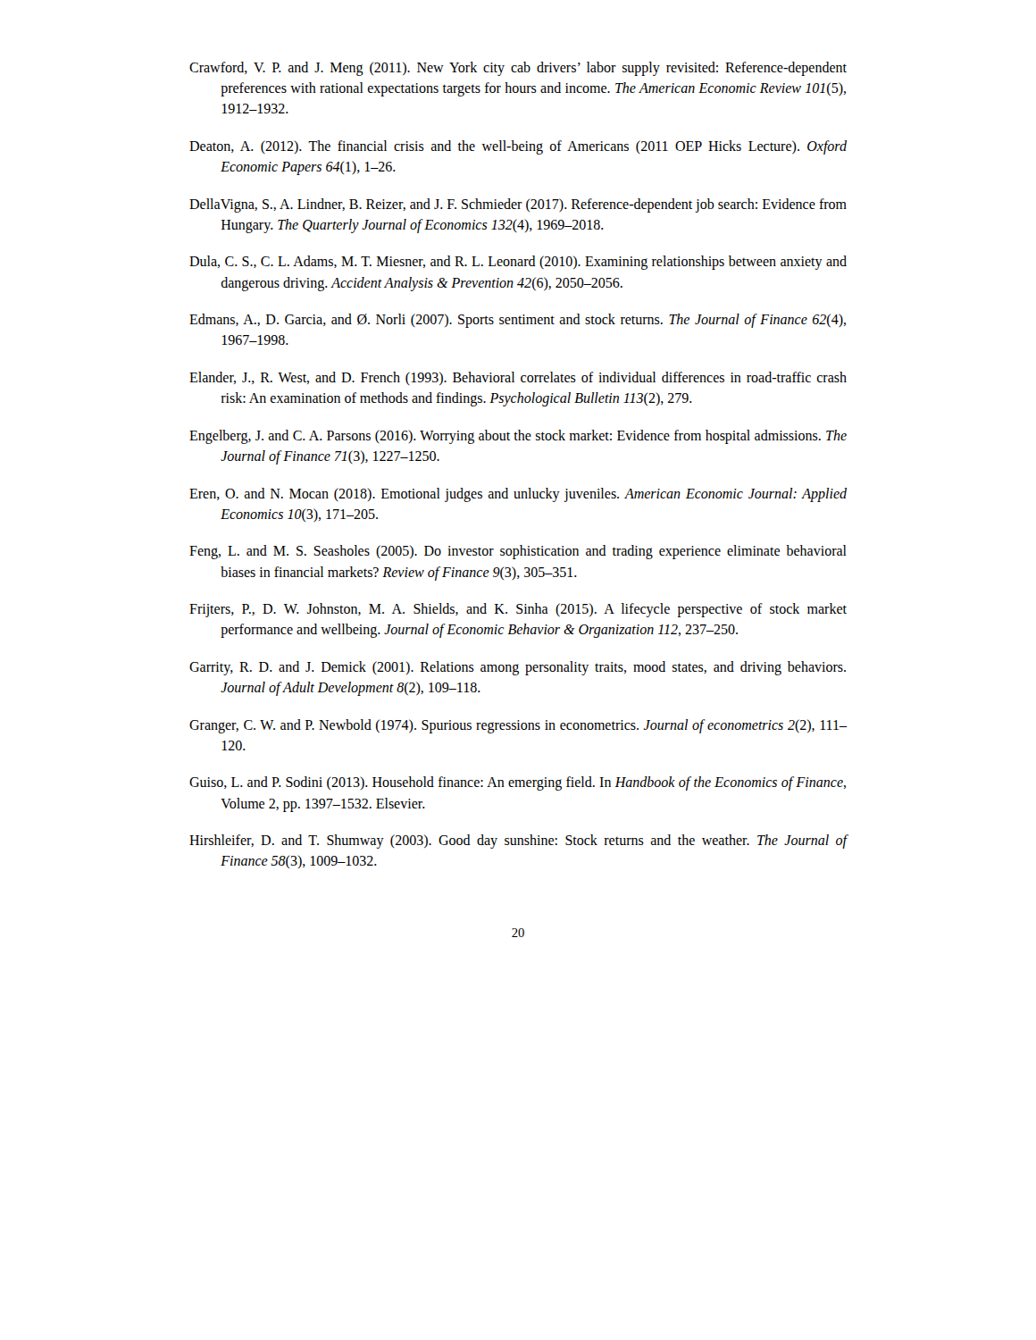Crawford, V. P. and J. Meng (2011). New York city cab drivers’ labor supply revisited: Reference-dependent preferences with rational expectations targets for hours and income. The American Economic Review 101(5), 1912–1932.
Deaton, A. (2012). The financial crisis and the well-being of Americans (2011 OEP Hicks Lecture). Oxford Economic Papers 64(1), 1–26.
DellaVigna, S., A. Lindner, B. Reizer, and J. F. Schmieder (2017). Reference-dependent job search: Evidence from Hungary. The Quarterly Journal of Economics 132(4), 1969–2018.
Dula, C. S., C. L. Adams, M. T. Miesner, and R. L. Leonard (2010). Examining relationships between anxiety and dangerous driving. Accident Analysis & Prevention 42(6), 2050–2056.
Edmans, A., D. Garcia, and Ø. Norli (2007). Sports sentiment and stock returns. The Journal of Finance 62(4), 1967–1998.
Elander, J., R. West, and D. French (1993). Behavioral correlates of individual differences in road-traffic crash risk: An examination of methods and findings. Psychological Bulletin 113(2), 279.
Engelberg, J. and C. A. Parsons (2016). Worrying about the stock market: Evidence from hospital admissions. The Journal of Finance 71(3), 1227–1250.
Eren, O. and N. Mocan (2018). Emotional judges and unlucky juveniles. American Economic Journal: Applied Economics 10(3), 171–205.
Feng, L. and M. S. Seasholes (2005). Do investor sophistication and trading experience eliminate behavioral biases in financial markets? Review of Finance 9(3), 305–351.
Frijters, P., D. W. Johnston, M. A. Shields, and K. Sinha (2015). A lifecycle perspective of stock market performance and wellbeing. Journal of Economic Behavior & Organization 112, 237–250.
Garrity, R. D. and J. Demick (2001). Relations among personality traits, mood states, and driving behaviors. Journal of Adult Development 8(2), 109–118.
Granger, C. W. and P. Newbold (1974). Spurious regressions in econometrics. Journal of econometrics 2(2), 111–120.
Guiso, L. and P. Sodini (2013). Household finance: An emerging field. In Handbook of the Economics of Finance, Volume 2, pp. 1397–1532. Elsevier.
Hirshleifer, D. and T. Shumway (2003). Good day sunshine: Stock returns and the weather. The Journal of Finance 58(3), 1009–1032.
20